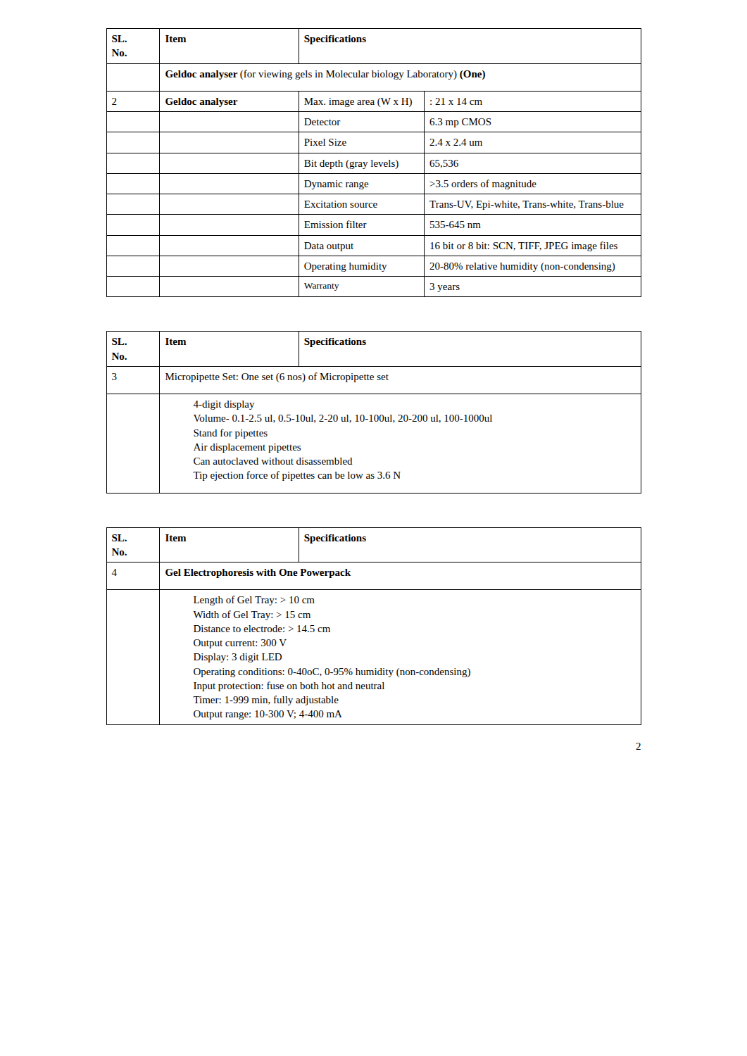| SL. No. | Item | Specifications |
| --- | --- | --- |
| | Geldoc analyser (for viewing gels in Molecular biology Laboratory) (One) |
| 2 | Geldoc analyser | Max. image area (W x H) | : 21 x 14 cm |
| | | Detector | 6.3 mp CMOS |
| | | Pixel Size | 2.4 x 2.4 um |
| | | Bit depth (gray levels) | 65,536 |
| | | Dynamic range | >3.5 orders of magnitude |
| | | Excitation source | Trans-UV, Epi-white, Trans-white, Trans-blue |
| | | Emission filter | 535-645 nm |
| | | Data output | 16 bit or 8 bit: SCN, TIFF, JPEG image files |
| | | Operating humidity | 20-80% relative humidity (non-condensing) |
| | | Warranty | 3 years |
| SL. No. | Item | Specifications |
| --- | --- | --- |
| 3 | Micropipette Set: One set (6 nos) of Micropipette set |
| | 4-digit display Volume- 0.1-2.5 ul, 0.5-10ul, 2-20 ul, 10-100ul, 20-200 ul, 100-1000ul Stand for pipettes Air displacement pipettes Can autoclaved without disassembled Tip ejection force of pipettes can be low as 3.6 N |
| SL. No. | Item | Specifications |
| --- | --- | --- |
| 4 | Gel Electrophoresis with One Powerpack |
| | Length of Gel Tray: > 10 cm Width of Gel Tray: > 15 cm Distance to electrode: > 14.5 cm Output current: 300 V Display: 3 digit LED Operating conditions: 0-40oC, 0-95% humidity (non-condensing) Input protection: fuse on both hot and neutral Timer: 1-999 min, fully adjustable Output range: 10-300 V; 4-400 mA |
2